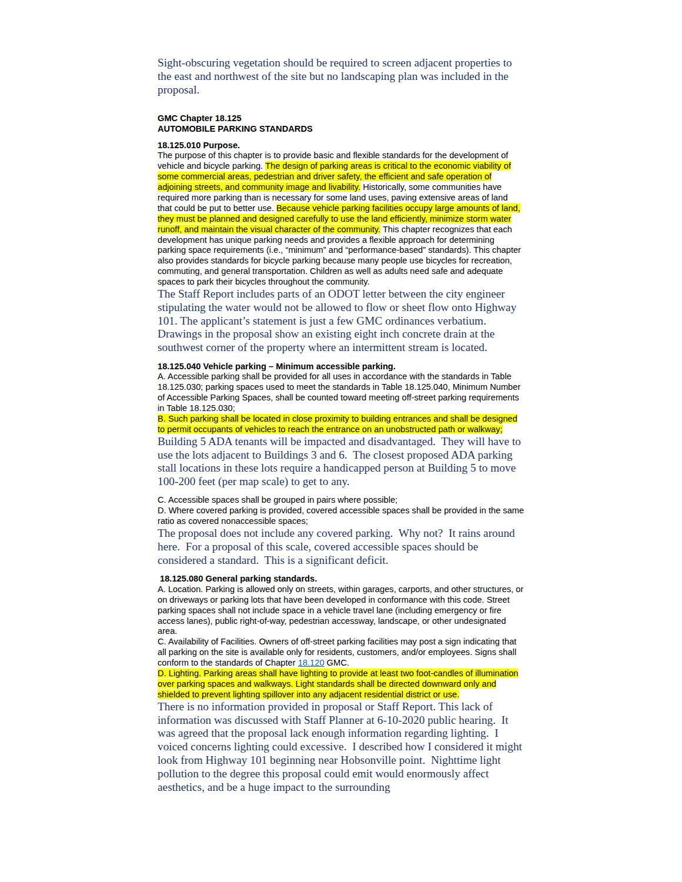Sight-obscuring vegetation should be required to screen adjacent properties to the east and northwest of the site but no landscaping plan was included in the proposal.
GMC Chapter 18.125
AUTOMOBILE PARKING STANDARDS
18.125.010 Purpose.
The purpose of this chapter is to provide basic and flexible standards for the development of vehicle and bicycle parking. The design of parking areas is critical to the economic viability of some commercial areas, pedestrian and driver safety, the efficient and safe operation of adjoining streets, and community image and livability. Historically, some communities have required more parking than is necessary for some land uses, paving extensive areas of land that could be put to better use. Because vehicle parking facilities occupy large amounts of land, they must be planned and designed carefully to use the land efficiently, minimize storm water runoff, and maintain the visual character of the community. This chapter recognizes that each development has unique parking needs and provides a flexible approach for determining parking space requirements (i.e., “minimum” and “performance-based” standards). This chapter also provides standards for bicycle parking because many people use bicycles for recreation, commuting, and general transportation. Children as well as adults need safe and adequate spaces to park their bicycles throughout the community.
The Staff Report includes parts of an ODOT letter between the city engineer stipulating the water would not be allowed to flow or sheet flow onto Highway 101. The applicant’s statement is just a few GMC ordinances verbatium. Drawings in the proposal show an existing eight inch concrete drain at the southwest corner of the property where an intermittent stream is located.
18.125.040 Vehicle parking – Minimum accessible parking.
A. Accessible parking shall be provided for all uses in accordance with the standards in Table 18.125.030; parking spaces used to meet the standards in Table 18.125.040, Minimum Number of Accessible Parking Spaces, shall be counted toward meeting off-street parking requirements in Table 18.125.030;
B. Such parking shall be located in close proximity to building entrances and shall be designed to permit occupants of vehicles to reach the entrance on an unobstructed path or walkway;
Building 5 ADA tenants will be impacted and disadvantaged. They will have to use the lots adjacent to Buildings 3 and 6. The closest proposed ADA parking stall locations in these lots require a handicapped person at Building 5 to move 100-200 feet (per map scale) to get to any.
C. Accessible spaces shall be grouped in pairs where possible;
D. Where covered parking is provided, covered accessible spaces shall be provided in the same ratio as covered nonaccessible spaces;
The proposal does not include any covered parking. Why not? It rains around here. For a proposal of this scale, covered accessible spaces should be considered a standard. This is a significant deficit.
18.125.080 General parking standards.
A. Location. Parking is allowed only on streets, within garages, carports, and other structures, or on driveways or parking lots that have been developed in conformance with this code. Street parking spaces shall not include space in a vehicle travel lane (including emergency or fire access lanes), public right-of-way, pedestrian accessway, landscape, or other undesignated area.
C. Availability of Facilities. Owners of off-street parking facilities may post a sign indicating that all parking on the site is available only for residents, customers, and/or employees. Signs shall conform to the standards of Chapter 18.120 GMC.
D. Lighting. Parking areas shall have lighting to provide at least two foot-candles of illumination over parking spaces and walkways. Light standards shall be directed downward only and shielded to prevent lighting spillover into any adjacent residential district or use.
There is no information provided in proposal or Staff Report. This lack of information was discussed with Staff Planner at 6-10-2020 public hearing. It was agreed that the proposal lack enough information regarding lighting. I voiced concerns lighting could excessive. I described how I considered it might look from Highway 101 beginning near Hobsonville point. Nighttime light pollution to the degree this proposal could emit would enormously affect aesthetics, and be a huge impact to the surrounding